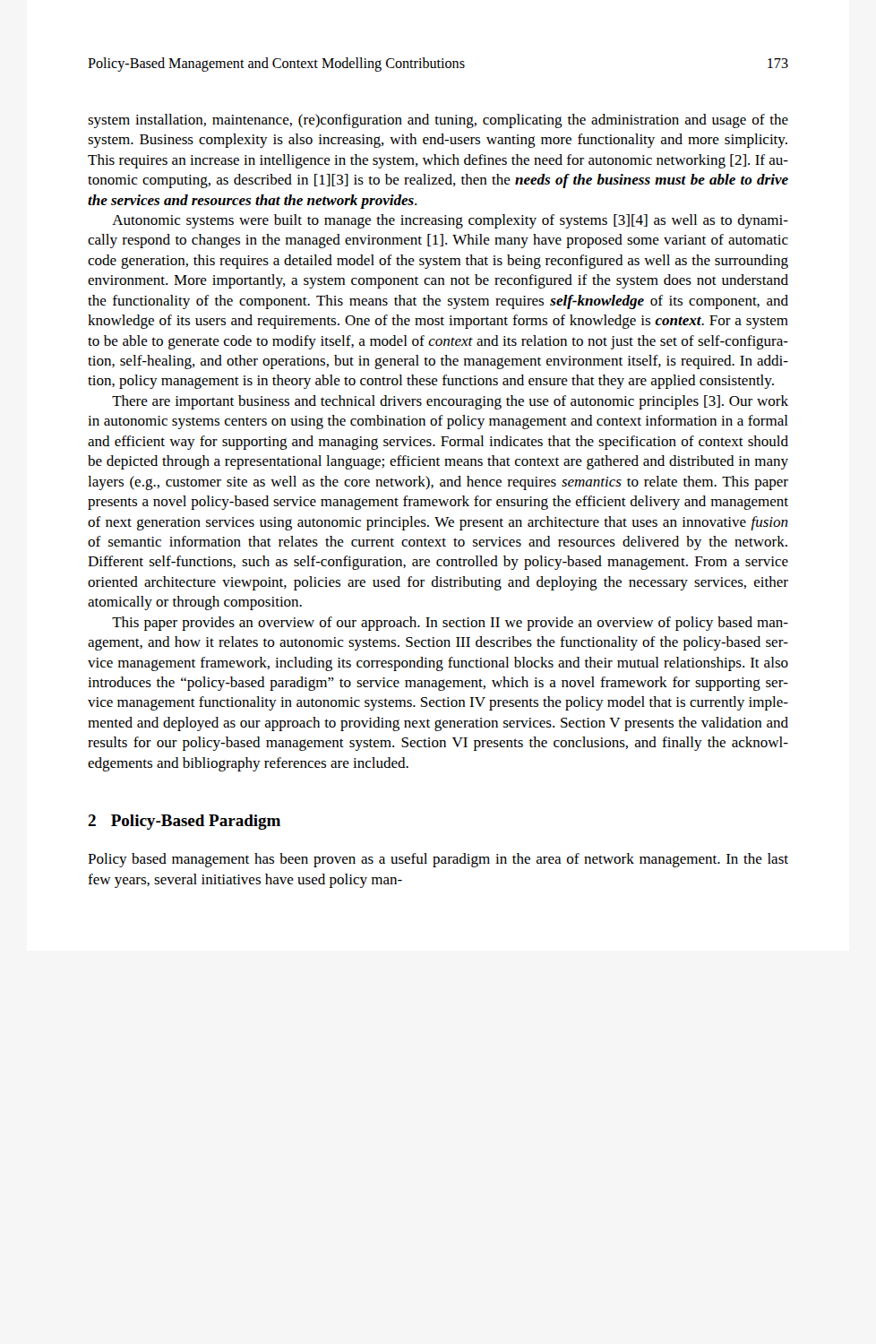Policy-Based Management and Context Modelling Contributions 173
system installation, maintenance, (re)configuration and tuning, complicating the administration and usage of the system. Business complexity is also increasing, with end-users wanting more functionality and more simplicity. This requires an increase in intelligence in the system, which defines the need for autonomic networking [2]. If autonomic computing, as described in [1][3] is to be realized, then the needs of the business must be able to drive the services and resources that the network provides.
Autonomic systems were built to manage the increasing complexity of systems [3][4] as well as to dynamically respond to changes in the managed environment [1]. While many have proposed some variant of automatic code generation, this requires a detailed model of the system that is being reconfigured as well as the surrounding environment. More importantly, a system component can not be reconfigured if the system does not understand the functionality of the component. This means that the system requires self-knowledge of its component, and knowledge of its users and requirements. One of the most important forms of knowledge is context. For a system to be able to generate code to modify itself, a model of context and its relation to not just the set of self-configuration, self-healing, and other operations, but in general to the management environment itself, is required. In addition, policy management is in theory able to control these functions and ensure that they are applied consistently.
There are important business and technical drivers encouraging the use of autonomic principles [3]. Our work in autonomic systems centers on using the combination of policy management and context information in a formal and efficient way for supporting and managing services. Formal indicates that the specification of context should be depicted through a representational language; efficient means that context are gathered and distributed in many layers (e.g., customer site as well as the core network), and hence requires semantics to relate them. This paper presents a novel policy-based service management framework for ensuring the efficient delivery and management of next generation services using autonomic principles. We present an architecture that uses an innovative fusion of semantic information that relates the current context to services and resources delivered by the network. Different self-functions, such as self-configuration, are controlled by policy-based management. From a service oriented architecture viewpoint, policies are used for distributing and deploying the necessary services, either atomically or through composition.
This paper provides an overview of our approach. In section II we provide an overview of policy based management, and how it relates to autonomic systems. Section III describes the functionality of the policy-based service management framework, including its corresponding functional blocks and their mutual relationships. It also introduces the “policy-based paradigm” to service management, which is a novel framework for supporting service management functionality in autonomic systems. Section IV presents the policy model that is currently implemented and deployed as our approach to providing next generation services. Section V presents the validation and results for our policy-based management system. Section VI presents the conclusions, and finally the acknowledgements and bibliography references are included.
2 Policy-Based Paradigm
Policy based management has been proven as a useful paradigm in the area of network management. In the last few years, several initiatives have used policy man-